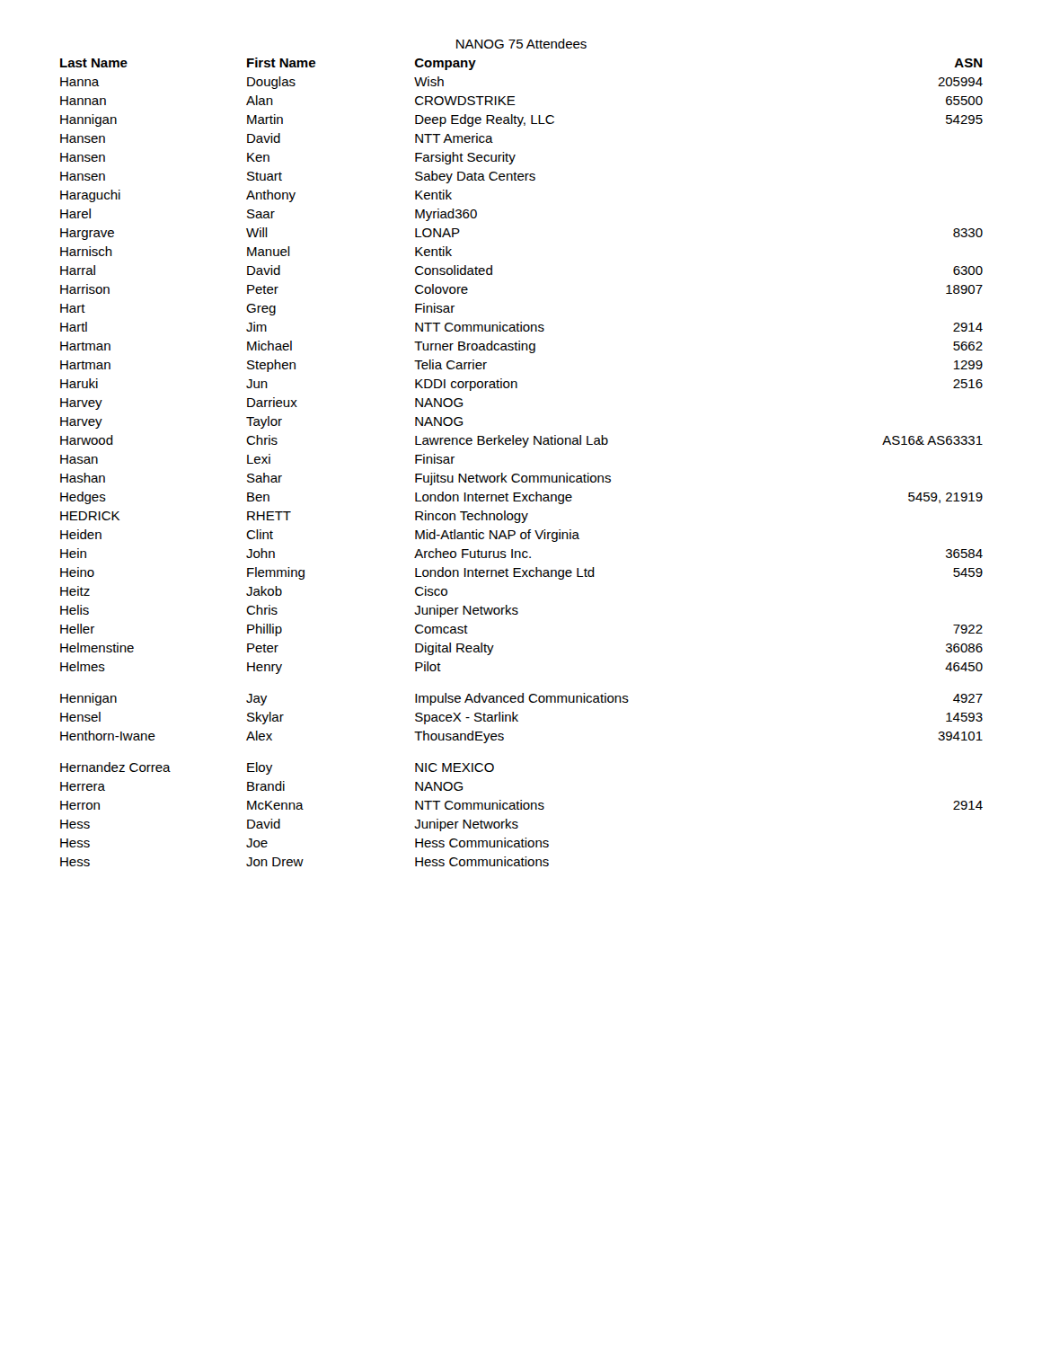NANOG 75 Attendees
| Last Name | First Name | Company | ASN |
| --- | --- | --- | --- |
| Hanna | Douglas | Wish | 205994 |
| Hannan | Alan | CROWDSTRIKE | 65500 |
| Hannigan | Martin | Deep Edge Realty, LLC | 54295 |
| Hansen | David | NTT America | |
| Hansen | Ken | Farsight Security | |
| Hansen | Stuart | Sabey Data Centers | |
| Haraguchi | Anthony | Kentik | |
| Harel | Saar | Myriad360 | |
| Hargrave | Will | LONAP | 8330 |
| Harnisch | Manuel | Kentik | |
| Harral | David | Consolidated | 6300 |
| Harrison | Peter | Colovore | 18907 |
| Hart | Greg | Finisar | |
| Hartl | Jim | NTT Communications | 2914 |
| Hartman | Michael | Turner Broadcasting | 5662 |
| Hartman | Stephen | Telia Carrier | 1299 |
| Haruki | Jun | KDDI corporation | 2516 |
| Harvey | Darrieux | NANOG | |
| Harvey | Taylor | NANOG | |
| Harwood | Chris | Lawrence Berkeley National Lab | AS16& AS63331 |
| Hasan | Lexi | Finisar | |
| Hashan | Sahar | Fujitsu Network Communications | |
| Hedges | Ben | London Internet Exchange | 5459, 21919 |
| HEDRICK | RHETT | Rincon Technology | |
| Heiden | Clint | Mid-Atlantic NAP of Virginia | |
| Hein | John | Archeo Futurus Inc. | 36584 |
| Heino | Flemming | London Internet Exchange Ltd | 5459 |
| Heitz | Jakob | Cisco | |
| Helis | Chris | Juniper Networks | |
| Heller | Phillip | Comcast | 7922 |
| Helmenstine | Peter | Digital Realty | 36086 |
| Helmes | Henry | Pilot | 46450 |
| Hennigan | Jay | Impulse Advanced Communications | 4927 |
| Hensel | Skylar | SpaceX - Starlink | 14593 |
| Henthorn-Iwane | Alex | ThousandEyes | 394101 |
| Hernandez Correa | Eloy | NIC MEXICO | |
| Herrera | Brandi | NANOG | |
| Herron | McKenna | NTT Communications | 2914 |
| Hess | David | Juniper Networks | |
| Hess | Joe | Hess Communications | |
| Hess | Jon Drew | Hess Communications | |